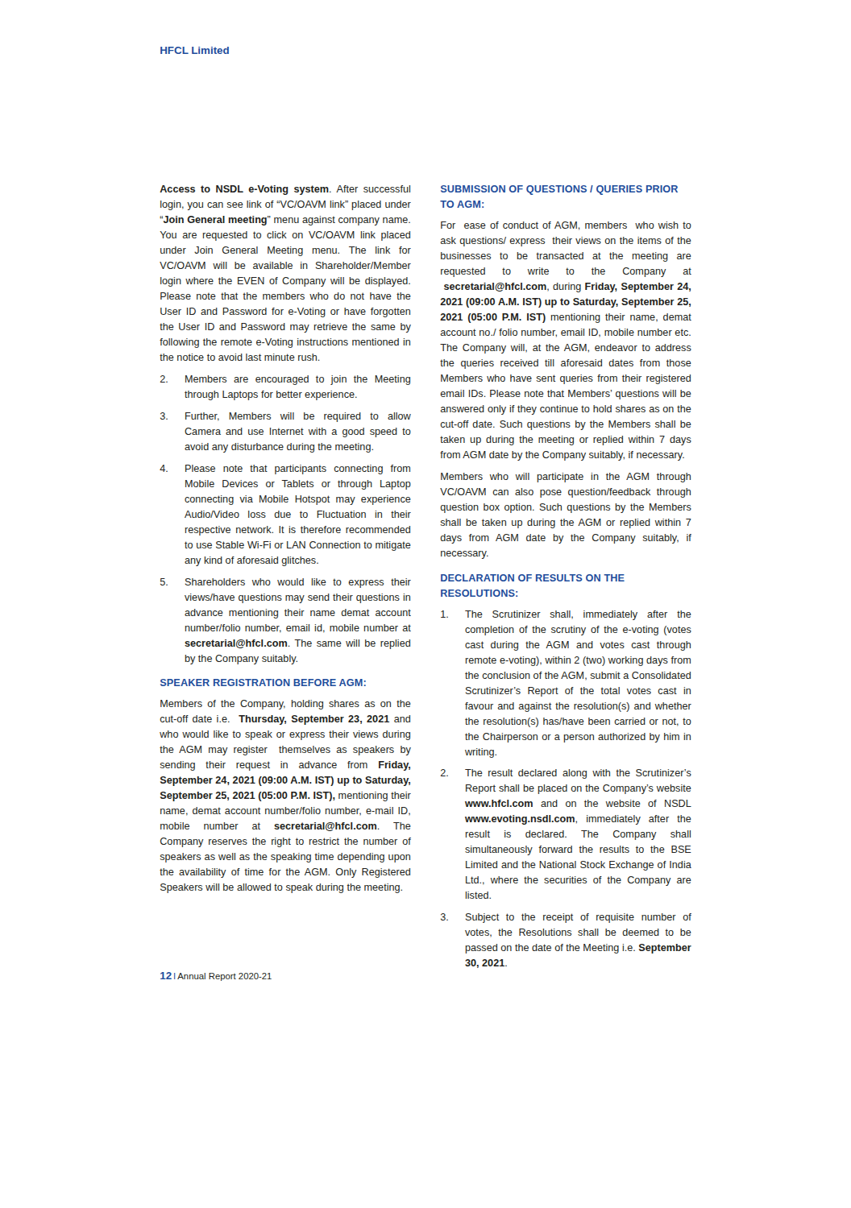HFCL Limited
Access to NSDL e-Voting system. After successful login, you can see link of “VC/OAVM link” placed under “Join General meeting” menu against company name. You are requested to click on VC/OAVM link placed under Join General Meeting menu. The link for VC/OAVM will be available in Shareholder/Member login where the EVEN of Company will be displayed. Please note that the members who do not have the User ID and Password for e-Voting or have forgotten the User ID and Password may retrieve the same by following the remote e-Voting instructions mentioned in the notice to avoid last minute rush.
2.
Members are encouraged to join the Meeting through Laptops for better experience.
3.
Further, Members will be required to allow Camera and use Internet with a good speed to avoid any disturbance during the meeting.
4.
Please note that participants connecting from Mobile Devices or Tablets or through Laptop connecting via Mobile Hotspot may experience Audio/Video loss due to Fluctuation in their respective network. It is therefore recommended to use Stable Wi-Fi or LAN Connection to mitigate any kind of aforesaid glitches.
5.
Shareholders who would like to express their views/have questions may send their questions in advance mentioning their name demat account number/folio number, email id, mobile number at secretarial@hfcl.com. The same will be replied by the Company suitably.
Speaker Registration before AGM:
Members of the Company, holding shares as on the cut-off date i.e. Thursday, September 23, 2021 and who would like to speak or express their views during the AGM may register themselves as speakers by sending their request in advance from Friday, September 24, 2021 (09:00 A.M. IST) up to Saturday, September 25, 2021 (05:00 P.M. IST), mentioning their name, demat account number/folio number, e-mail ID, mobile number at secretarial@hfcl.com. The Company reserves the right to restrict the number of speakers as well as the speaking time depending upon the availability of time for the AGM. Only Registered Speakers will be allowed to speak during the meeting.
Submission of Questions / Queries prior to AGM:
For ease of conduct of AGM, members who wish to ask questions/ express their views on the items of the businesses to be transacted at the meeting are requested to write to the Company at secretarial@hfcl.com, during Friday, September 24, 2021 (09:00 A.M. IST) up to Saturday, September 25, 2021 (05:00 P.M. IST) mentioning their name, demat account no./ folio number, email ID, mobile number etc. The Company will, at the AGM, endeavor to address the queries received till aforesaid dates from those Members who have sent queries from their registered email IDs. Please note that Members’ questions will be answered only if they continue to hold shares as on the cut-off date. Such questions by the Members shall be taken up during the meeting or replied within 7 days from AGM date by the Company suitably, if necessary.
Members who will participate in the AGM through VC/OAVM can also pose question/feedback through question box option. Such questions by the Members shall be taken up during the AGM or replied within 7 days from AGM date by the Company suitably, if necessary.
Declaration of Results on the Resolutions:
1.
The Scrutinizer shall, immediately after the completion of the scrutiny of the e-voting (votes cast during the AGM and votes cast through remote e-voting), within 2 (two) working days from the conclusion of the AGM, submit a Consolidated Scrutinizer’s Report of the total votes cast in favour and against the resolution(s) and whether the resolution(s) has/have been carried or not, to the Chairperson or a person authorized by him in writing.
2.
The result declared along with the Scrutinizer’s Report shall be placed on the Company’s website www.hfcl.com and on the website of NSDL www.evoting.nsdl.com, immediately after the result is declared. The Company shall simultaneously forward the results to the BSE Limited and the National Stock Exchange of India Ltd., where the securities of the Company are listed.
3.
Subject to the receipt of requisite number of votes, the Resolutions shall be deemed to be passed on the date of the Meeting i.e. September 30, 2021.
12 IAnnual Report 2020-21